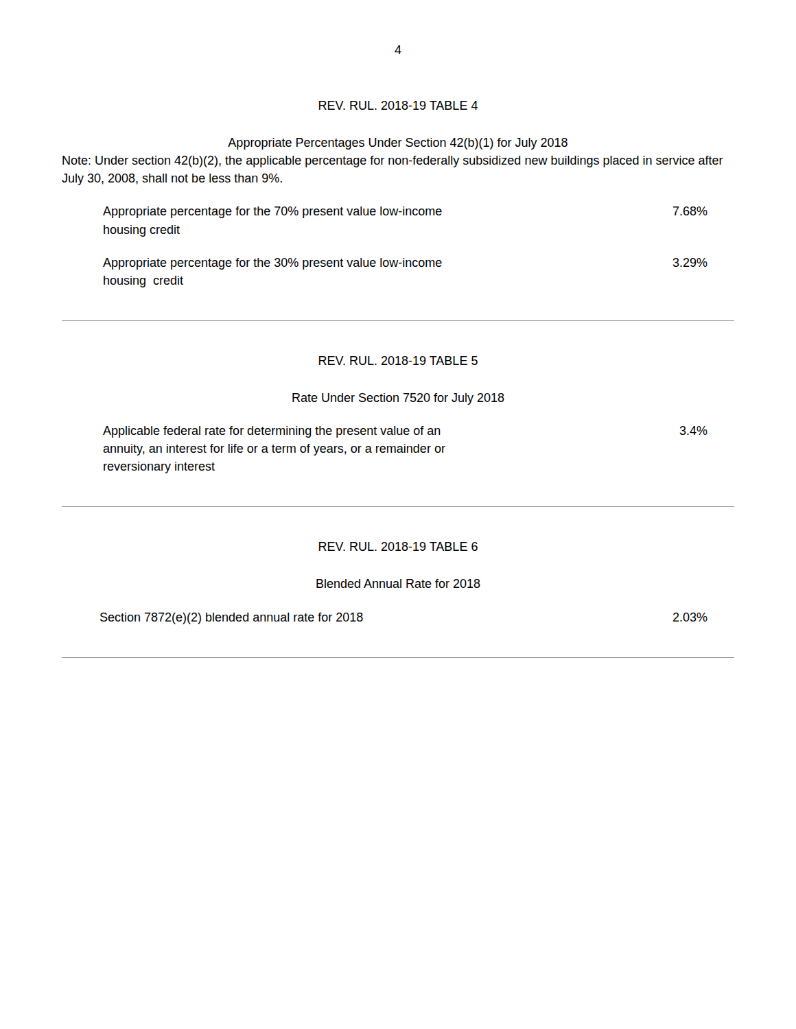4
REV. RUL. 2018-19 TABLE 4
Appropriate Percentages Under Section 42(b)(1) for July 2018
Note: Under section 42(b)(2), the applicable percentage for non-federally subsidized new buildings placed in service after July 30, 2008, shall not be less than 9%.
| Appropriate percentage for the 70% present value low-income housing credit | 7.68% |
| Appropriate percentage for the 30% present value low-income housing credit | 3.29% |
REV. RUL. 2018-19 TABLE 5
Rate Under Section 7520 for July 2018
| Applicable federal rate for determining the present value of an annuity, an interest for life or a term of years, or a remainder or reversionary interest | 3.4% |
REV. RUL. 2018-19 TABLE 6
Blended Annual Rate for 2018
| Section 7872(e)(2) blended annual rate for 2018 | 2.03% |